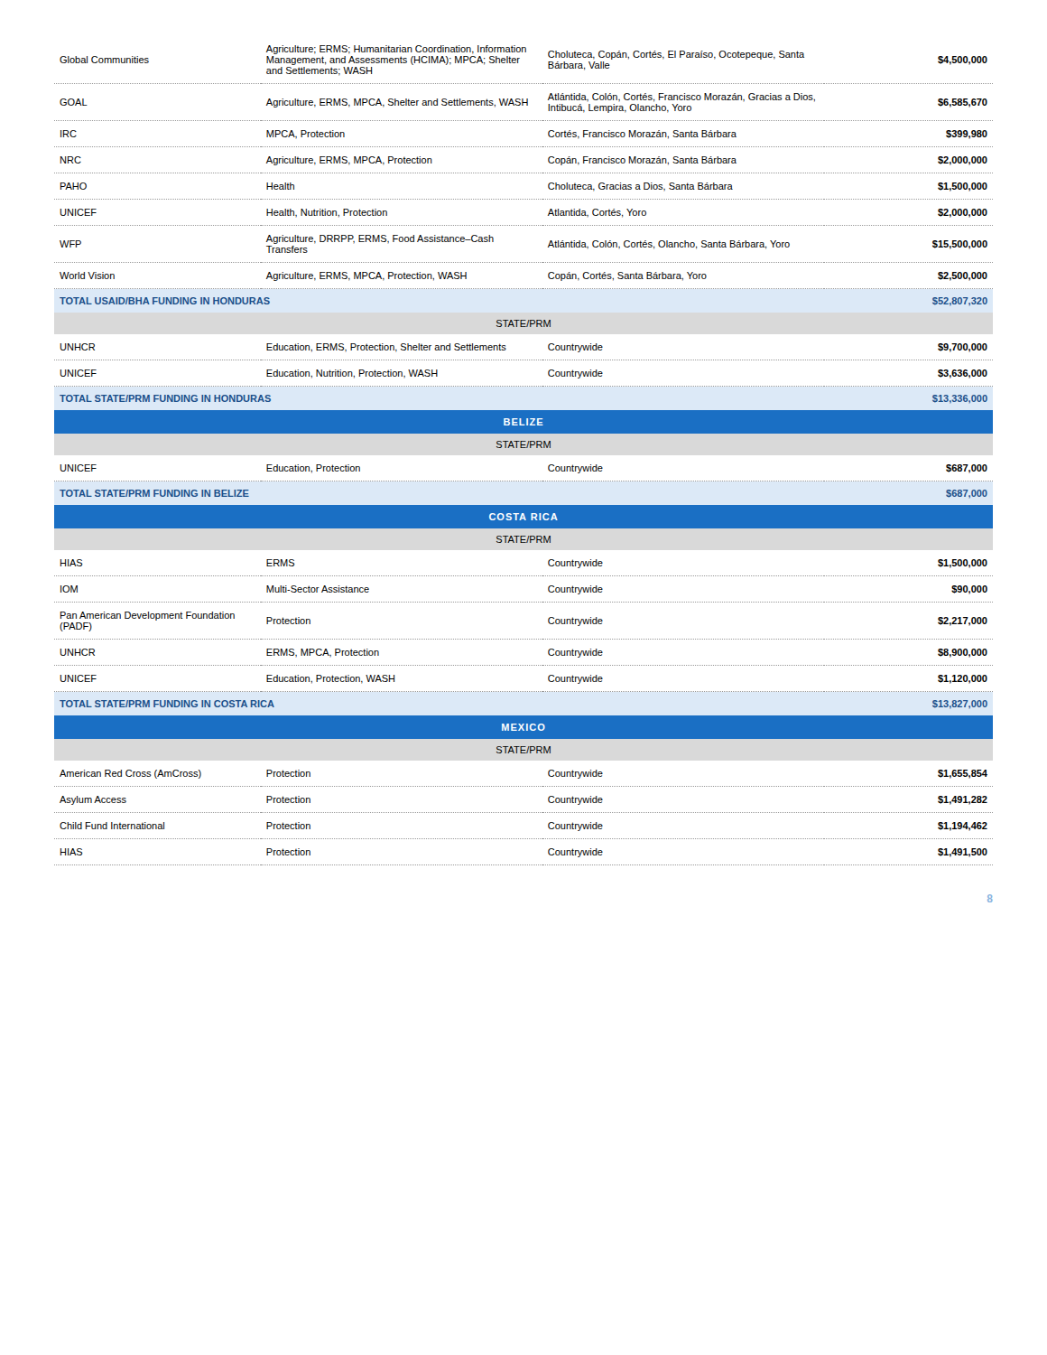| Global Communities | Agriculture; ERMS; Humanitarian Coordination, Information Management, and Assessments (HCIMA); MPCA; Shelter and Settlements; WASH | Choluteca, Copán, Cortés, El Paraíso, Ocotepeque, Santa Bárbara, Valle | $4,500,000 |
| GOAL | Agriculture, ERMS, MPCA, Shelter and Settlements, WASH | Atlántida, Colón, Cortés, Francisco Morazán, Gracias a Dios, Intibucá, Lempira, Olancho, Yoro | $6,585,670 |
| IRC | MPCA, Protection | Cortés, Francisco Morazán, Santa Bárbara | $399,980 |
| NRC | Agriculture, ERMS, MPCA, Protection | Copán, Francisco Morazán, Santa Bárbara | $2,000,000 |
| PAHO | Health | Choluteca, Gracias a Dios, Santa Bárbara | $1,500,000 |
| UNICEF | Health, Nutrition, Protection | Atlantida, Cortés, Yoro | $2,000,000 |
| WFP | Agriculture, DRRPP, ERMS, Food Assistance–Cash Transfers | Atlántida, Colón, Cortés, Olancho, Santa Bárbara, Yoro | $15,500,000 |
| World Vision | Agriculture, ERMS, MPCA, Protection, WASH | Copán, Cortés, Santa Bárbara, Yoro | $2,500,000 |
| TOTAL USAID/BHA FUNDING IN HONDURAS | $52,807,320 |
| STATE/PRM |
| UNHCR | Education, ERMS, Protection, Shelter and Settlements | Countrywide | $9,700,000 |
| UNICEF | Education, Nutrition, Protection, WASH | Countrywide | $3,636,000 |
| TOTAL STATE/PRM FUNDING IN HONDURAS | $13,336,000 |
| BELIZE |
| STATE/PRM |
| UNICEF | Education, Protection | Countrywide | $687,000 |
| TOTAL STATE/PRM FUNDING IN BELIZE | $687,000 |
| COSTA RICA |
| STATE/PRM |
| HIAS | ERMS | Countrywide | $1,500,000 |
| IOM | Multi-Sector Assistance | Countrywide | $90,000 |
| Pan American Development Foundation (PADF) | Protection | Countrywide | $2,217,000 |
| UNHCR | ERMS, MPCA, Protection | Countrywide | $8,900,000 |
| UNICEF | Education, Protection, WASH | Countrywide | $1,120,000 |
| TOTAL STATE/PRM FUNDING IN COSTA RICA | $13,827,000 |
| MEXICO |
| STATE/PRM |
| American Red Cross (AmCross) | Protection | Countrywide | $1,655,854 |
| Asylum Access | Protection | Countrywide | $1,491,282 |
| Child Fund International | Protection | Countrywide | $1,194,462 |
| HIAS | Protection | Countrywide | $1,491,500 |
8